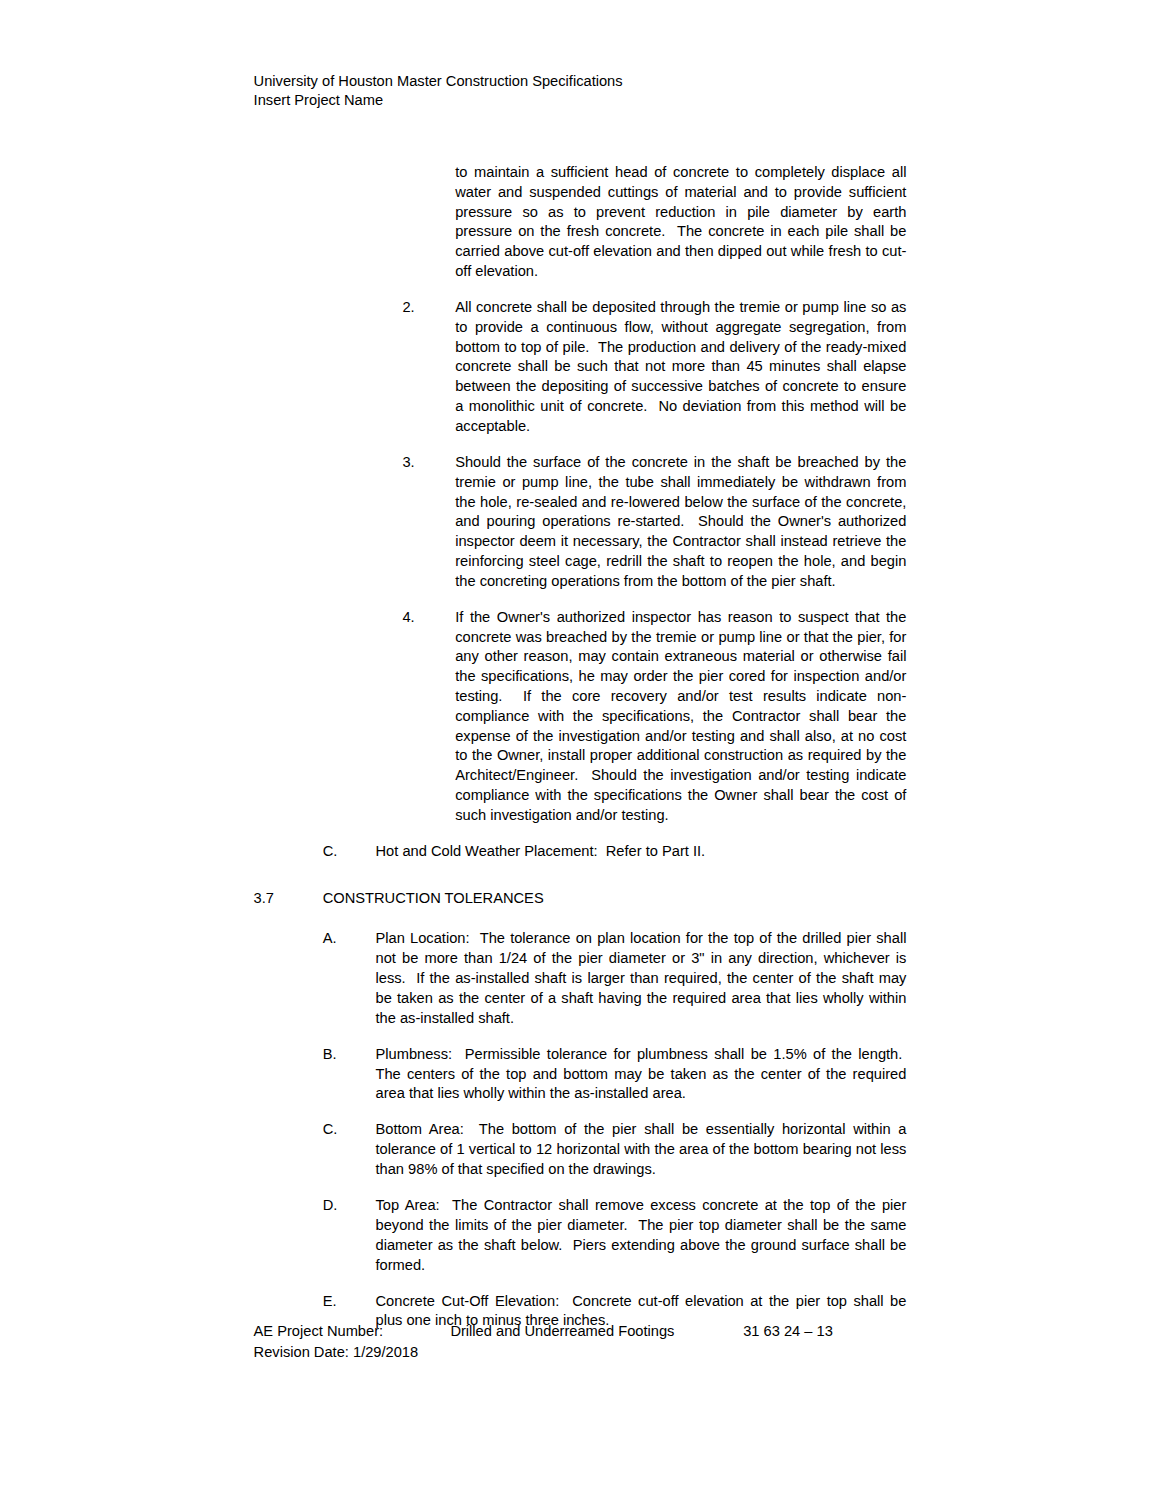University of Houston Master Construction Specifications
Insert Project Name
to maintain a sufficient head of concrete to completely displace all water and suspended cuttings of material and to provide sufficient pressure so as to prevent reduction in pile diameter by earth pressure on the fresh concrete. The concrete in each pile shall be carried above cut-off elevation and then dipped out while fresh to cut-off elevation.
2. All concrete shall be deposited through the tremie or pump line so as to provide a continuous flow, without aggregate segregation, from bottom to top of pile. The production and delivery of the ready-mixed concrete shall be such that not more than 45 minutes shall elapse between the depositing of successive batches of concrete to ensure a monolithic unit of concrete. No deviation from this method will be acceptable.
3. Should the surface of the concrete in the shaft be breached by the tremie or pump line, the tube shall immediately be withdrawn from the hole, re-sealed and re-lowered below the surface of the concrete, and pouring operations re-started. Should the Owner's authorized inspector deem it necessary, the Contractor shall instead retrieve the reinforcing steel cage, redrill the shaft to reopen the hole, and begin the concreting operations from the bottom of the pier shaft.
4. If the Owner's authorized inspector has reason to suspect that the concrete was breached by the tremie or pump line or that the pier, for any other reason, may contain extraneous material or otherwise fail the specifications, he may order the pier cored for inspection and/or testing. If the core recovery and/or test results indicate non-compliance with the specifications, the Contractor shall bear the expense of the investigation and/or testing and shall also, at no cost to the Owner, install proper additional construction as required by the Architect/Engineer. Should the investigation and/or testing indicate compliance with the specifications the Owner shall bear the cost of such investigation and/or testing.
C. Hot and Cold Weather Placement: Refer to Part II.
3.7 CONSTRUCTION TOLERANCES
A. Plan Location: The tolerance on plan location for the top of the drilled pier shall not be more than 1/24 of the pier diameter or 3" in any direction, whichever is less. If the as-installed shaft is larger than required, the center of the shaft may be taken as the center of a shaft having the required area that lies wholly within the as-installed shaft.
B. Plumbness: Permissible tolerance for plumbness shall be 1.5% of the length. The centers of the top and bottom may be taken as the center of the required area that lies wholly within the as-installed area.
C. Bottom Area: The bottom of the pier shall be essentially horizontal within a tolerance of 1 vertical to 12 horizontal with the area of the bottom bearing not less than 98% of that specified on the drawings.
D. Top Area: The Contractor shall remove excess concrete at the top of the pier beyond the limits of the pier diameter. The pier top diameter shall be the same diameter as the shaft below. Piers extending above the ground surface shall be formed.
E. Concrete Cut-Off Elevation: Concrete cut-off elevation at the pier top shall be plus one inch to minus three inches.
AE Project Number: Drilled and Underreamed Footings 31 63 24 – 13
Revision Date: 1/29/2018